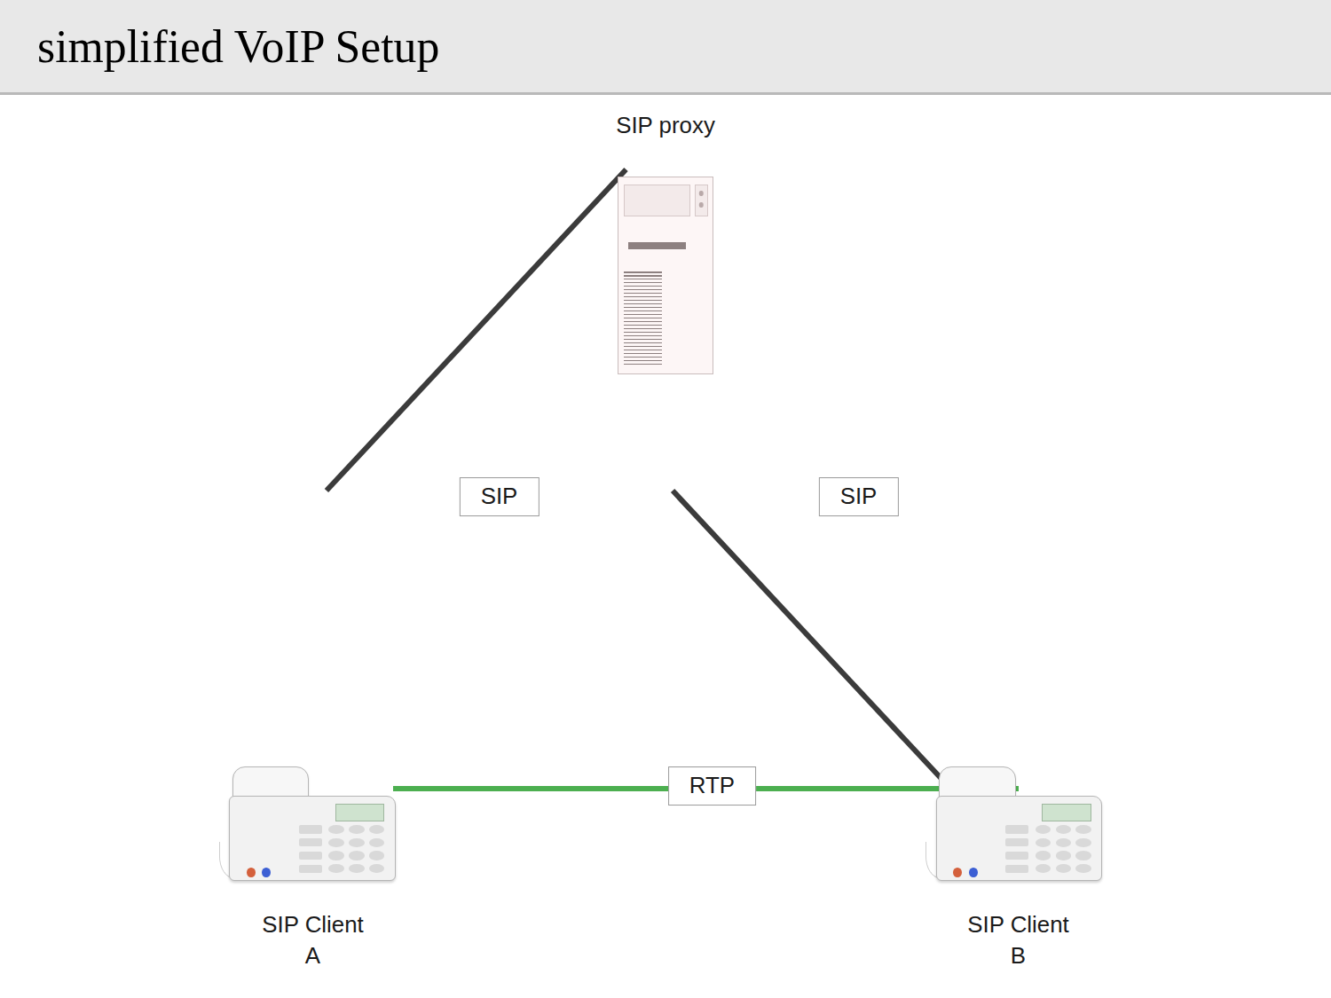simplified VoIP Setup
SIP proxy
SIP
SIP
RTP
SIP Client
A
SIP Client
B